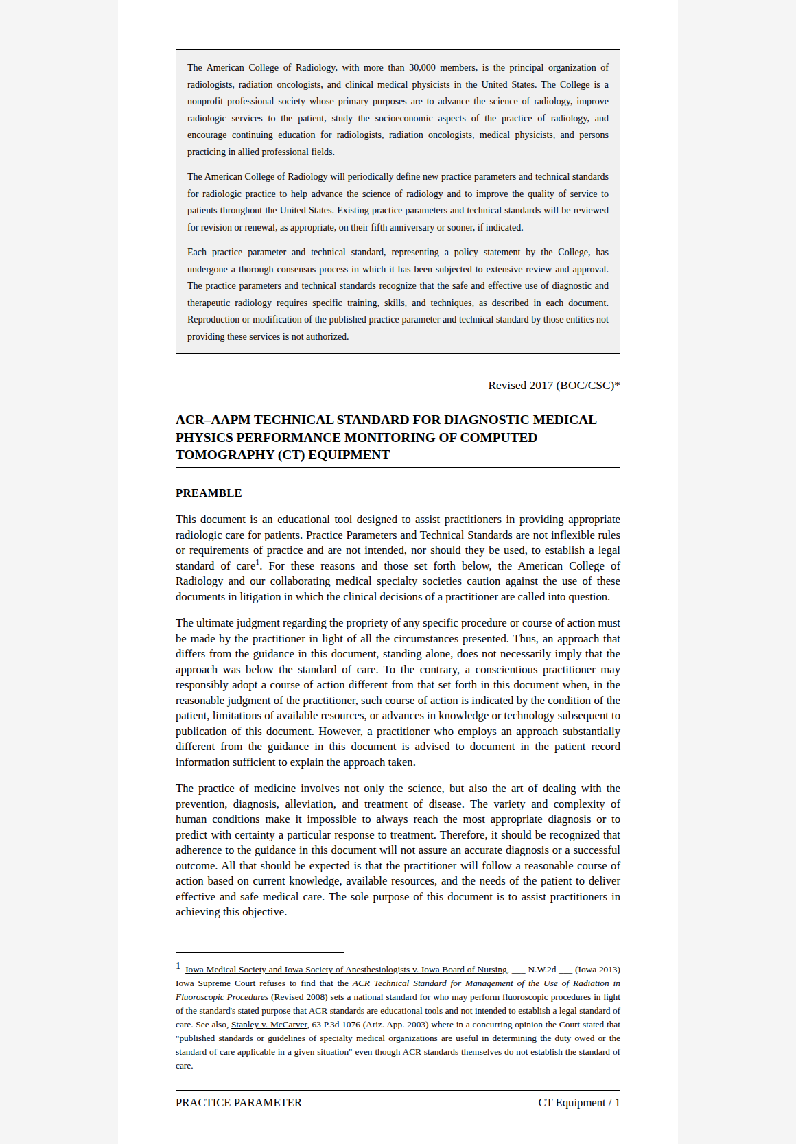The American College of Radiology, with more than 30,000 members, is the principal organization of radiologists, radiation oncologists, and clinical medical physicists in the United States. The College is a nonprofit professional society whose primary purposes are to advance the science of radiology, improve radiologic services to the patient, study the socioeconomic aspects of the practice of radiology, and encourage continuing education for radiologists, radiation oncologists, medical physicists, and persons practicing in allied professional fields.
The American College of Radiology will periodically define new practice parameters and technical standards for radiologic practice to help advance the science of radiology and to improve the quality of service to patients throughout the United States. Existing practice parameters and technical standards will be reviewed for revision or renewal, as appropriate, on their fifth anniversary or sooner, if indicated.
Each practice parameter and technical standard, representing a policy statement by the College, has undergone a thorough consensus process in which it has been subjected to extensive review and approval. The practice parameters and technical standards recognize that the safe and effective use of diagnostic and therapeutic radiology requires specific training, skills, and techniques, as described in each document. Reproduction or modification of the published practice parameter and technical standard by those entities not providing these services is not authorized.
Revised 2017 (BOC/CSC)*
ACR–AAPM Technical Standard for Diagnostic Medical Physics Performance Monitoring of Computed Tomography (CT) Equipment
PREAMBLE
This document is an educational tool designed to assist practitioners in providing appropriate radiologic care for patients. Practice Parameters and Technical Standards are not inflexible rules or requirements of practice and are not intended, nor should they be used, to establish a legal standard of care1. For these reasons and those set forth below, the American College of Radiology and our collaborating medical specialty societies caution against the use of these documents in litigation in which the clinical decisions of a practitioner are called into question.
The ultimate judgment regarding the propriety of any specific procedure or course of action must be made by the practitioner in light of all the circumstances presented. Thus, an approach that differs from the guidance in this document, standing alone, does not necessarily imply that the approach was below the standard of care. To the contrary, a conscientious practitioner may responsibly adopt a course of action different from that set forth in this document when, in the reasonable judgment of the practitioner, such course of action is indicated by the condition of the patient, limitations of available resources, or advances in knowledge or technology subsequent to publication of this document. However, a practitioner who employs an approach substantially different from the guidance in this document is advised to document in the patient record information sufficient to explain the approach taken.
The practice of medicine involves not only the science, but also the art of dealing with the prevention, diagnosis, alleviation, and treatment of disease. The variety and complexity of human conditions make it impossible to always reach the most appropriate diagnosis or to predict with certainty a particular response to treatment. Therefore, it should be recognized that adherence to the guidance in this document will not assure an accurate diagnosis or a successful outcome. All that should be expected is that the practitioner will follow a reasonable course of action based on current knowledge, available resources, and the needs of the patient to deliver effective and safe medical care. The sole purpose of this document is to assist practitioners in achieving this objective.
1 Iowa Medical Society and Iowa Society of Anesthesiologists v. Iowa Board of Nursing, ___ N.W.2d ___ (Iowa 2013) Iowa Supreme Court refuses to find that the ACR Technical Standard for Management of the Use of Radiation in Fluoroscopic Procedures (Revised 2008) sets a national standard for who may perform fluoroscopic procedures in light of the standard's stated purpose that ACR standards are educational tools and not intended to establish a legal standard of care. See also, Stanley v. McCarver, 63 P.3d 1076 (Ariz. App. 2003) where in a concurring opinion the Court stated that "published standards or guidelines of specialty medical organizations are useful in determining the duty owed or the standard of care applicable in a given situation" even though ACR standards themselves do not establish the standard of care.
PRACTICE PARAMETER CT Equipment / 1